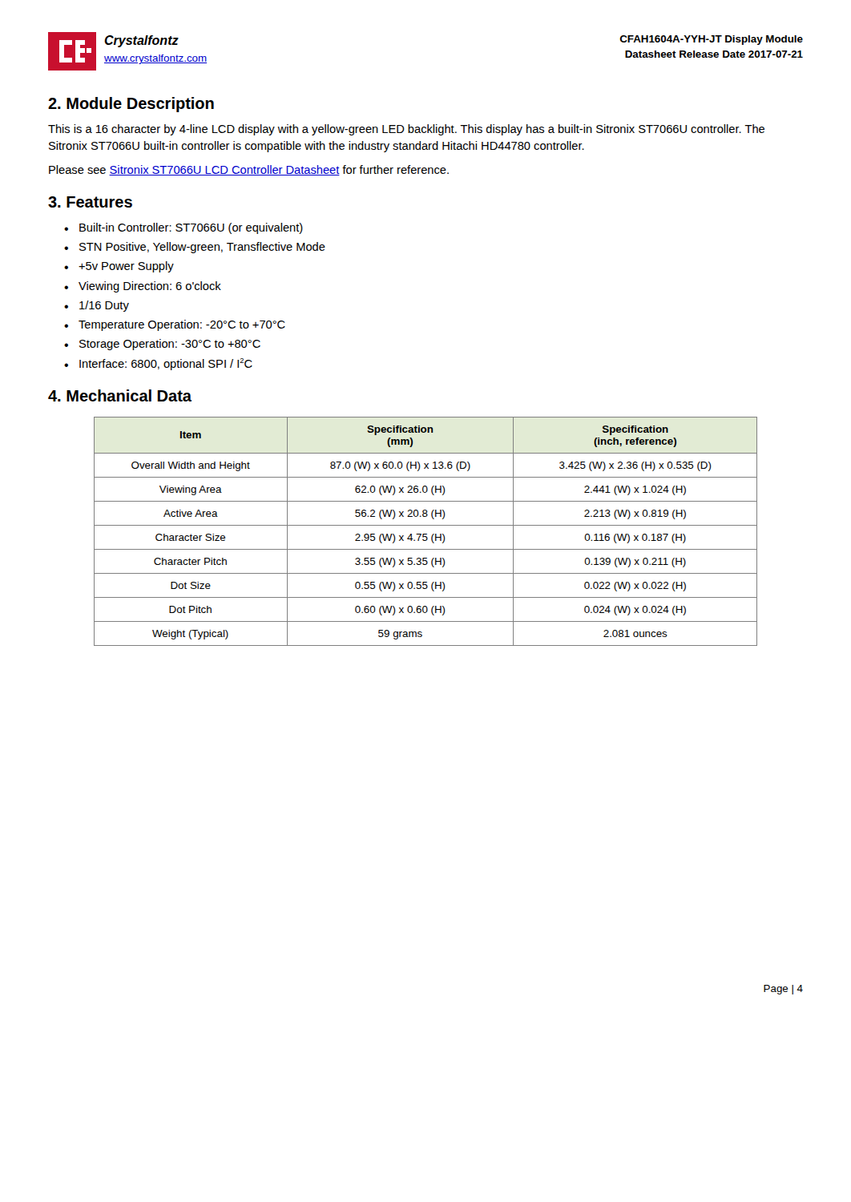Crystalfontz
www.crystalfontz.com
CFAH1604A-YYH-JT Display Module
Datasheet Release Date 2017-07-21
2. Module Description
This is a 16 character by 4-line LCD display with a yellow-green LED backlight. This display has a built-in Sitronix ST7066U controller. The Sitronix ST7066U built-in controller is compatible with the industry standard Hitachi HD44780 controller.
Please see Sitronix ST7066U LCD Controller Datasheet for further reference.
3. Features
Built-in Controller: ST7066U (or equivalent)
STN Positive, Yellow-green, Transflective Mode
+5v Power Supply
Viewing Direction: 6 o'clock
1/16 Duty
Temperature Operation: -20°C to +70°C
Storage Operation: -30°C to +80°C
Interface: 6800, optional SPI / I2C
4. Mechanical Data
| Item | Specification (mm) | Specification (inch, reference) |
| --- | --- | --- |
| Overall Width and Height | 87.0 (W) x 60.0 (H) x 13.6 (D) | 3.425 (W) x 2.36 (H) x 0.535 (D) |
| Viewing Area | 62.0 (W) x 26.0 (H) | 2.441 (W) x 1.024 (H) |
| Active Area | 56.2 (W) x 20.8 (H) | 2.213 (W) x 0.819 (H) |
| Character Size | 2.95 (W) x 4.75 (H) | 0.116 (W) x 0.187 (H) |
| Character Pitch | 3.55 (W) x 5.35 (H) | 0.139 (W) x 0.211 (H) |
| Dot Size | 0.55 (W) x 0.55 (H) | 0.022 (W) x 0.022 (H) |
| Dot Pitch | 0.60 (W) x 0.60 (H) | 0.024 (W) x 0.024 (H) |
| Weight (Typical) | 59 grams | 2.081 ounces |
Page | 4